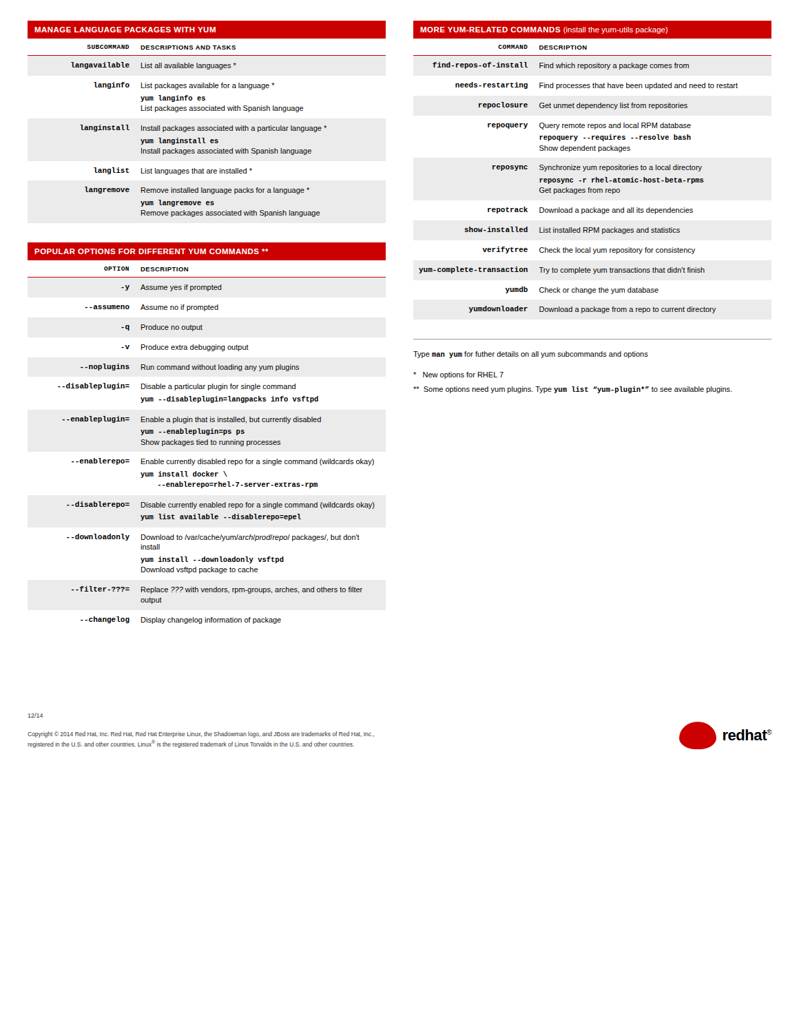Manage language packages with yum
| Subcommand | Descriptions and tasks |
| --- | --- |
| langavailable | List all available languages * |
| langinfo | List packages available for a language * yum langinfo es List packages associated with Spanish language |
| langinstall | Install packages associated with a particular language * yum langinstall es Install packages associated with Spanish language |
| langlist | List languages that are installed * |
| langremove | Remove installed language packs for a language * yum langremove es Remove packages associated with Spanish language |
Popular options for different yum commands **
| Option | Description |
| --- | --- |
| -y | Assume yes if prompted |
| --assumeno | Assume no if prompted |
| -q | Produce no output |
| -v | Produce extra debugging output |
| --noplugins | Run command without loading any yum plugins |
| --disableplugin= | Disable a particular plugin for single command yum --disableplugin=langpacks info vsftpd |
| --enableplugin= | Enable a plugin that is installed, but currently disabled yum --enableplugin=ps ps Show packages tied to running processes |
| --enablerepo= | Enable currently disabled repo for a single command (wildcards okay) yum install docker \ --enablerepo=rhel-7-server-extras-rpm |
| --disablerepo= | Disable currently enabled repo for a single command (wildcards okay) yum list available --disablerepo=epel |
| --downloadonly | Download to /var/cache/yum/ arch / prod / repo / packages/, but don't install yum install --downloadonly vsftpd Download vsftpd package to cache |
| --filter-???= | Replace ??? with vendors, rpm-groups, arches, and others to filter output |
| --changelog | Display changelog information of package |
More yum-related commands (install the yum-utils package)
| Command | Description |
| --- | --- |
| find-repos-of-install | Find which repository a package comes from |
| needs-restarting | Find processes that have been updated and need to restart |
| repoclosure | Get unmet dependency list from repositories |
| repoquery | Query remote repos and local RPM database repoquery --requires --resolve bash Show dependent packages |
| reposync | Synchronize yum repositories to a local directory reposync -r rhel-atomic-host-beta-rpms Get packages from repo |
| repotrack | Download a package and all its dependencies |
| show-installed | List installed RPM packages and statistics |
| verifytree | Check the local yum repository for consistency |
| yum-complete-transaction | Try to complete yum transactions that didn't finish |
| yumdb | Check or change the yum database |
| yumdownloader | Download a package from a repo to current directory |
Type man yum for futher details on all yum subcommands and options
* New options for RHEL 7
** Some options need yum plugins. Type yum list “yum-plugin*” to see available plugins.
12/14
Copyright © 2014 Red Hat, Inc. Red Hat, Red Hat Enterprise Linux, the Shadowman logo, and JBoss are trademarks of Red Hat, Inc.,
registered in the U.S. and other countries. Linux® is the registered trademark of Linus Torvalds in the U.S. and other countries.
redhat®